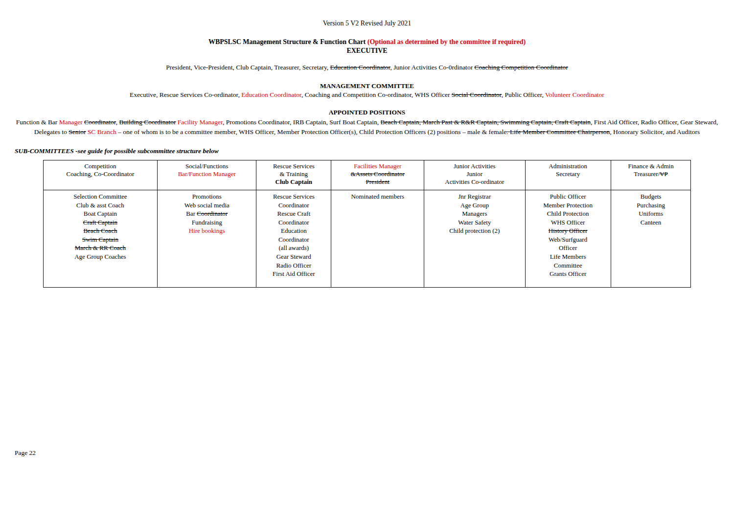Version 5 V2 Revised July 2021
WBPSLSC Management Structure & Function Chart (Optional as determined by the committee if required)
EXECUTIVE
President, Vice-President, Club Captain, Treasurer, Secretary, Education Coordinator, Junior Activities Co-0rdinator Coaching Competition Coordinator
MANAGEMENT COMMITTEE
Executive, Rescue Services Co-ordinator, Education Coordinator, Coaching and Competition Co-ordinator, WHS Officer Social Coordinator, Public Officer, Volunteer Coordinator
APPOINTED POSITIONS
Function & Bar Manager Coordinator, Building Coordinator Facility Manager, Promotions Coordinator, IRB Captain, Surf Boat Captain, Beach Captain, March Past & R&R Captain, Swimming Captain, Craft Captain, First Aid Officer, Radio Officer, Gear Steward, Delegates to Senior SC Branch – one of whom is to be a committee member, WHS Officer, Member Protection Officer(s), Child Protection Officers (2) positions – male & female. Life Member Committee Chairperson, Honorary Solicitor, and Auditors
SUB-COMMITTEES -see guide for possible subcommittee structure below
| Competition Coaching, Co-Coordinator | Social/Functions Bar/Function Manager | Rescue Services & Training Club Captain | Facilities Manager &Assets Coordinator President | Junior Activities Junior Activities Co-ordinator | Administration Secretary | Finance & Admin Treasurer/ VP |
| Selection Committee Club & asst Coach Boat Captain Craft Captain Beach Coach Swim Captain March & RR Coach Age Group Coaches | Promotions Web social media Bar Coordinator Fundraising Hire bookings | Rescue Services Coordinator Rescue Craft Coordinator Education Coordinator (all awards) Gear Steward Radio Officer First Aid Officer | Nominated members | Jnr Registrar Age Group Managers Water Safety Child protection (2) | Public Officer Member Protection Child Protection WHS Officer History Officer Web/Surfguard Officer Life Members Committee Grants Officer | Budgets Purchasing Uniforms Canteen |
Page 22